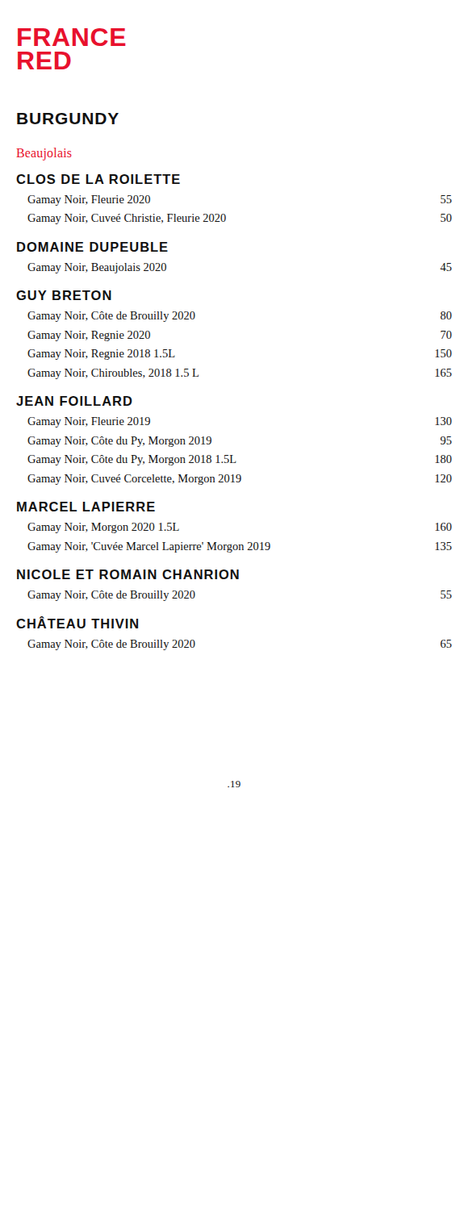France Red
Burgundy
Beaujolais
Clos de la Roilette
Gamay Noir, Fleurie 2020 55
Gamay Noir, Cuveé Christie, Fleurie 2020 50
Domaine Dupeuble
Gamay Noir, Beaujolais 2020 45
Guy Breton
Gamay Noir, Côte de Brouilly 2020 80
Gamay Noir, Regnie 2020 70
Gamay Noir, Regnie 2018 1.5L 150
Gamay Noir, Chiroubles, 2018 1.5 L 165
Jean Foillard
Gamay Noir, Fleurie 2019 130
Gamay Noir, Côte du Py, Morgon 2019 95
Gamay Noir, Côte du Py, Morgon 2018 1.5L 180
Gamay Noir, Cuveé Corcelette, Morgon 2019 120
Marcel Lapierre
Gamay Noir, Morgon 2020 1.5L 160
Gamay Noir, 'Cuvée Marcel Lapierre' Morgon 2019 135
Nicole et Romain Chanrion
Gamay Noir, Côte de Brouilly 2020 55
Château Thivin
Gamay Noir, Côte de Brouilly 2020 65
.19